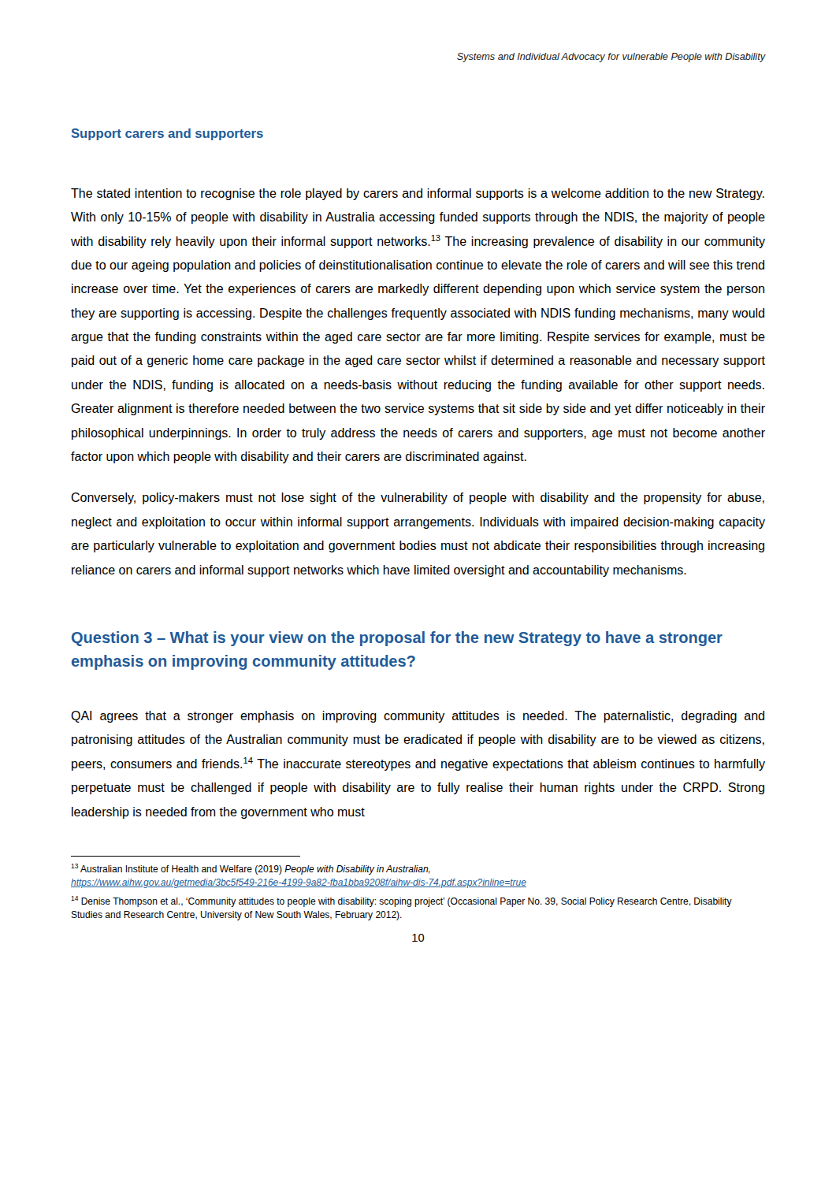Systems and Individual Advocacy for vulnerable People with Disability
Support carers and supporters
The stated intention to recognise the role played by carers and informal supports is a welcome addition to the new Strategy. With only 10-15% of people with disability in Australia accessing funded supports through the NDIS, the majority of people with disability rely heavily upon their informal support networks.13 The increasing prevalence of disability in our community due to our ageing population and policies of deinstitutionalisation continue to elevate the role of carers and will see this trend increase over time. Yet the experiences of carers are markedly different depending upon which service system the person they are supporting is accessing. Despite the challenges frequently associated with NDIS funding mechanisms, many would argue that the funding constraints within the aged care sector are far more limiting. Respite services for example, must be paid out of a generic home care package in the aged care sector whilst if determined a reasonable and necessary support under the NDIS, funding is allocated on a needs-basis without reducing the funding available for other support needs. Greater alignment is therefore needed between the two service systems that sit side by side and yet differ noticeably in their philosophical underpinnings. In order to truly address the needs of carers and supporters, age must not become another factor upon which people with disability and their carers are discriminated against.
Conversely, policy-makers must not lose sight of the vulnerability of people with disability and the propensity for abuse, neglect and exploitation to occur within informal support arrangements. Individuals with impaired decision-making capacity are particularly vulnerable to exploitation and government bodies must not abdicate their responsibilities through increasing reliance on carers and informal support networks which have limited oversight and accountability mechanisms.
Question 3 – What is your view on the proposal for the new Strategy to have a stronger emphasis on improving community attitudes?
QAI agrees that a stronger emphasis on improving community attitudes is needed. The paternalistic, degrading and patronising attitudes of the Australian community must be eradicated if people with disability are to be viewed as citizens, peers, consumers and friends.14 The inaccurate stereotypes and negative expectations that ableism continues to harmfully perpetuate must be challenged if people with disability are to fully realise their human rights under the CRPD. Strong leadership is needed from the government who must
13 Australian Institute of Health and Welfare (2019) People with Disability in Australian,
https://www.aihw.gov.au/getmedia/3bc5f549-216e-4199-9a82-fba1bba9208f/aihw-dis-74.pdf.aspx?inline=true
14 Denise Thompson et al., ‘Community attitudes to people with disability: scoping project’ (Occasional Paper No. 39, Social Policy Research Centre, Disability Studies and Research Centre, University of New South Wales, February 2012).
10